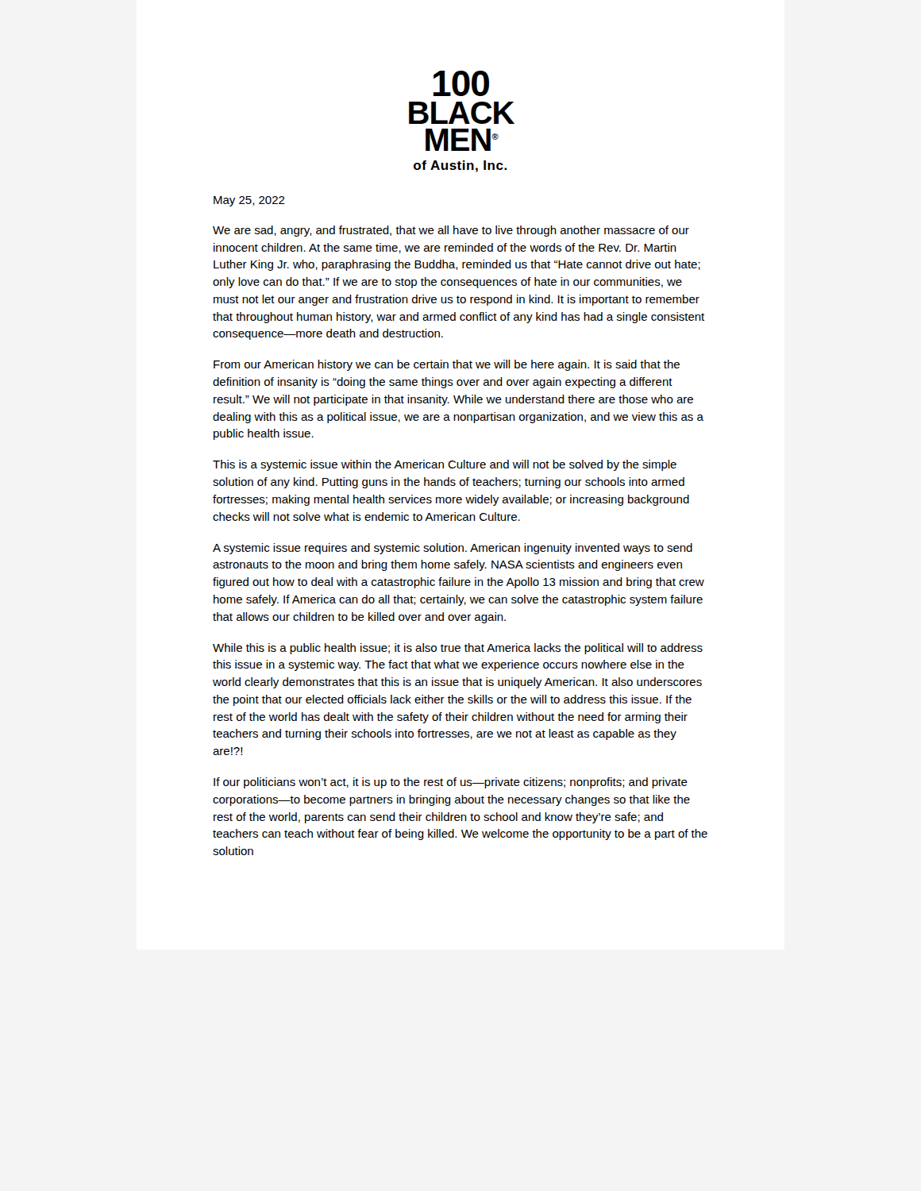100 BLACK MEN® of Austin, Inc.
May 25, 2022
We are sad, angry, and frustrated, that we all have to live through another massacre of our innocent children. At the same time, we are reminded of the words of the Rev. Dr. Martin Luther King Jr. who, paraphrasing the Buddha, reminded us that “Hate cannot drive out hate; only love can do that.” If we are to stop the consequences of hate in our communities, we must not let our anger and frustration drive us to respond in kind. It is important to remember that throughout human history, war and armed conflict of any kind has had a single consistent consequence—more death and destruction.
From our American history we can be certain that we will be here again. It is said that the definition of insanity is “doing the same things over and over again expecting a different result.” We will not participate in that insanity. While we understand there are those who are dealing with this as a political issue, we are a nonpartisan organization, and we view this as a public health issue.
This is a systemic issue within the American Culture and will not be solved by the simple solution of any kind. Putting guns in the hands of teachers; turning our schools into armed fortresses; making mental health services more widely available; or increasing background checks will not solve what is endemic to American Culture.
A systemic issue requires and systemic solution. American ingenuity invented ways to send astronauts to the moon and bring them home safely. NASA scientists and engineers even figured out how to deal with a catastrophic failure in the Apollo 13 mission and bring that crew home safely. If America can do all that; certainly, we can solve the catastrophic system failure that allows our children to be killed over and over again.
While this is a public health issue; it is also true that America lacks the political will to address this issue in a systemic way. The fact that what we experience occurs nowhere else in the world clearly demonstrates that this is an issue that is uniquely American. It also underscores the point that our elected officials lack either the skills or the will to address this issue. If the rest of the world has dealt with the safety of their children without the need for arming their teachers and turning their schools into fortresses, are we not at least as capable as they are!?!
If our politicians won’t act, it is up to the rest of us—private citizens; nonprofits; and private corporations—to become partners in bringing about the necessary changes so that like the rest of the world, parents can send their children to school and know they’re safe; and teachers can teach without fear of being killed. We welcome the opportunity to be a part of the solution